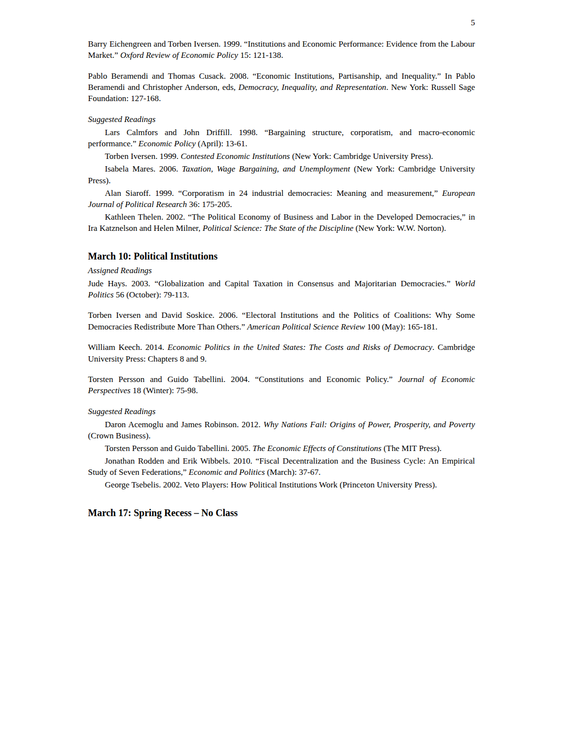5
Barry Eichengreen and Torben Iversen. 1999. “Institutions and Economic Performance: Evidence from the Labour Market.” Oxford Review of Economic Policy 15: 121-138.
Pablo Beramendi and Thomas Cusack. 2008. “Economic Institutions, Partisanship, and Inequality.” In Pablo Beramendi and Christopher Anderson, eds, Democracy, Inequality, and Representation. New York: Russell Sage Foundation: 127-168.
Suggested Readings
Lars Calmfors and John Driffill. 1998. “Bargaining structure, corporatism, and macro-economic performance.” Economic Policy (April): 13-61.
Torben Iversen. 1999. Contested Economic Institutions (New York: Cambridge University Press).
Isabela Mares. 2006. Taxation, Wage Bargaining, and Unemployment (New York: Cambridge University Press).
Alan Siaroff. 1999. “Corporatism in 24 industrial democracies: Meaning and measurement,” European Journal of Political Research 36: 175-205.
Kathleen Thelen. 2002. “The Political Economy of Business and Labor in the Developed Democracies,” in Ira Katznelson and Helen Milner, Political Science: The State of the Discipline (New York: W.W. Norton).
March 10: Political Institutions
Assigned Readings
Jude Hays. 2003. “Globalization and Capital Taxation in Consensus and Majoritarian Democracies.” World Politics 56 (October): 79-113.
Torben Iversen and David Soskice. 2006. “Electoral Institutions and the Politics of Coalitions: Why Some Democracies Redistribute More Than Others.” American Political Science Review 100 (May): 165-181.
William Keech. 2014. Economic Politics in the United States: The Costs and Risks of Democracy. Cambridge University Press: Chapters 8 and 9.
Torsten Persson and Guido Tabellini. 2004. “Constitutions and Economic Policy.” Journal of Economic Perspectives 18 (Winter): 75-98.
Suggested Readings
Daron Acemoglu and James Robinson. 2012. Why Nations Fail: Origins of Power, Prosperity, and Poverty (Crown Business).
Torsten Persson and Guido Tabellini. 2005. The Economic Effects of Constitutions (The MIT Press).
Jonathan Rodden and Erik Wibbels. 2010. “Fiscal Decentralization and the Business Cycle: An Empirical Study of Seven Federations,” Economic and Politics (March): 37-67.
George Tsebelis. 2002. Veto Players: How Political Institutions Work (Princeton University Press).
March 17: Spring Recess – No Class